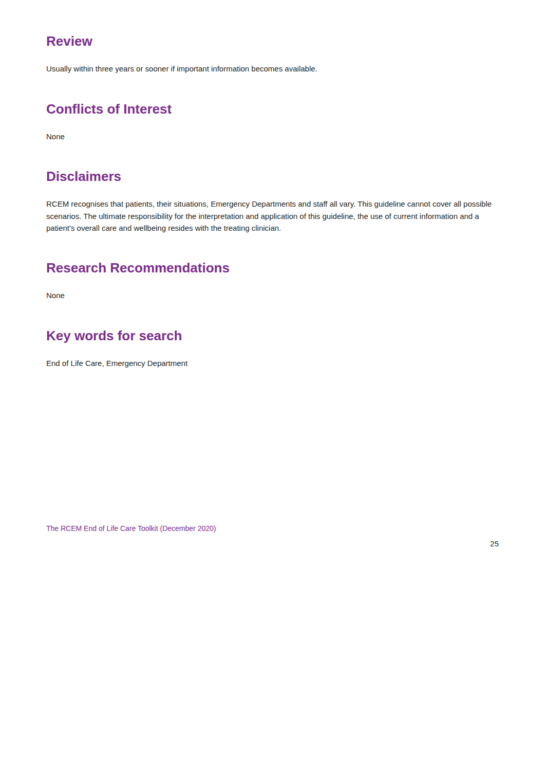Review
Usually within three years or sooner if important information becomes available.
Conflicts of Interest
None
Disclaimers
RCEM recognises that patients, their situations, Emergency Departments and staff all vary. This guideline cannot cover all possible scenarios. The ultimate responsibility for the interpretation and application of this guideline, the use of current information and a patient's overall care and wellbeing resides with the treating clinician.
Research Recommendations
None
Key words for search
End of Life Care, Emergency Department
The RCEM End of Life Care Toolkit (December 2020)
25